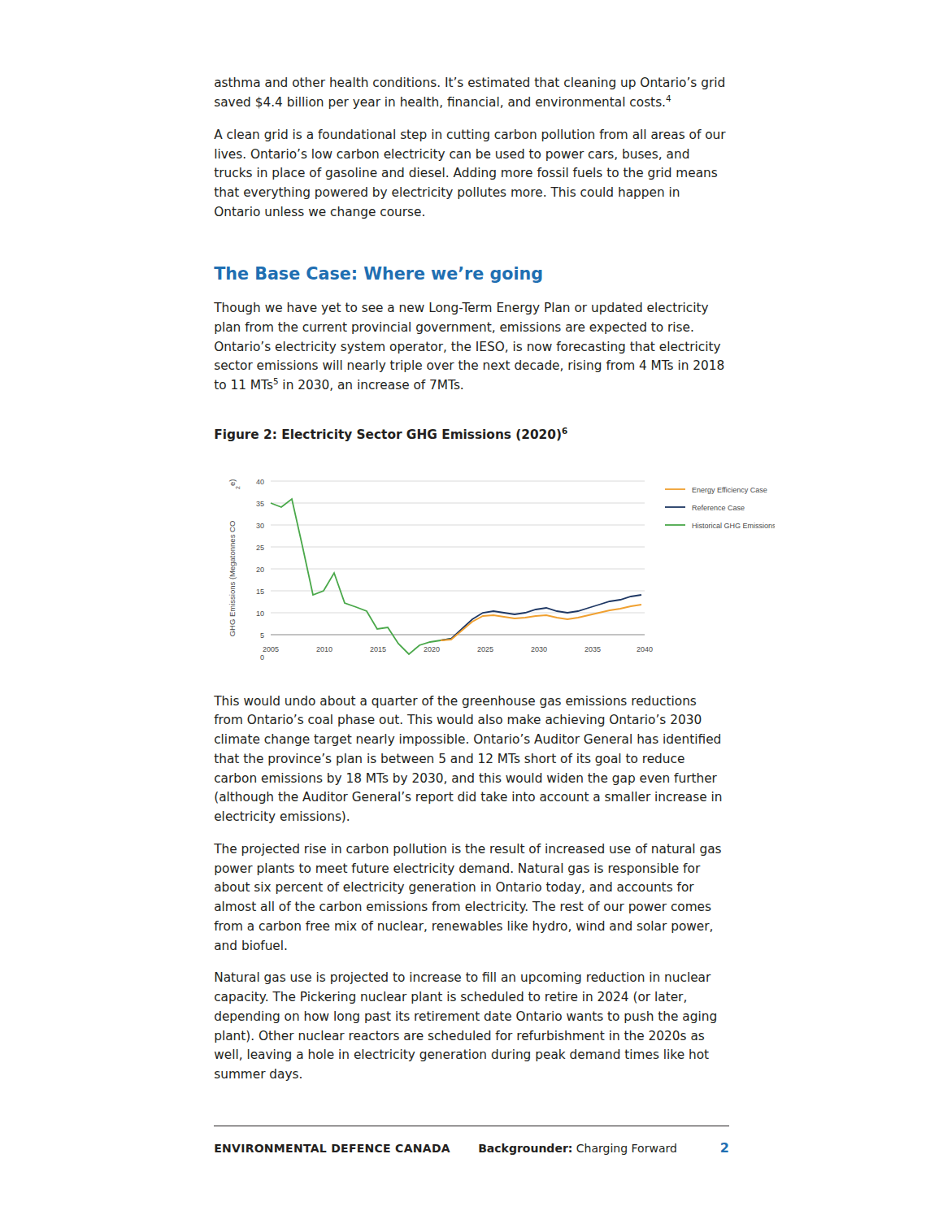asthma and other health conditions. It’s estimated that cleaning up Ontario’s grid saved $4.4 billion per year in health, financial, and environmental costs.4
A clean grid is a foundational step in cutting carbon pollution from all areas of our lives. Ontario’s low carbon electricity can be used to power cars, buses, and trucks in place of gasoline and diesel. Adding more fossil fuels to the grid means that everything powered by electricity pollutes more. This could happen in Ontario unless we change course.
The Base Case: Where we’re going
Though we have yet to see a new Long-Term Energy Plan or updated electricity plan from the current provincial government, emissions are expected to rise. Ontario’s electricity system operator, the IESO, is now forecasting that electricity sector emissions will nearly triple over the next decade, rising from 4 MTs in 2018 to 11 MTs5 in 2030, an increase of 7MTs.
Figure 2: Electricity Sector GHG Emissions (2020)6
GHG Emissions (Megatonnes CO 2 e) 40 35 30 25 20 15 10 5 0 2005 2010 2015 2020 2025 2030 2035 2040 Energy Efficiency Case Reference Case Historical GHG Emissions
This would undo about a quarter of the greenhouse gas emissions reductions from Ontario’s coal phase out. This would also make achieving Ontario’s 2030 climate change target nearly impossible. Ontario’s Auditor General has identified that the province’s plan is between 5 and 12 MTs short of its goal to reduce carbon emissions by 18 MTs by 2030, and this would widen the gap even further (although the Auditor General’s report did take into account a smaller increase in electricity emissions).
The projected rise in carbon pollution is the result of increased use of natural gas power plants to meet future electricity demand. Natural gas is responsible for about six percent of electricity generation in Ontario today, and accounts for almost all of the carbon emissions from electricity. The rest of our power comes from a carbon free mix of nuclear, renewables like hydro, wind and solar power, and biofuel.
Natural gas use is projected to increase to fill an upcoming reduction in nuclear capacity. The Pickering nuclear plant is scheduled to retire in 2024 (or later, depending on how long past its retirement date Ontario wants to push the aging plant). Other nuclear reactors are scheduled for refurbishment in the 2020s as well, leaving a hole in electricity generation during peak demand times like hot summer days.
ENVIRONMENTAL DEFENCE CANADA Backgrounder: Charging Forward 2